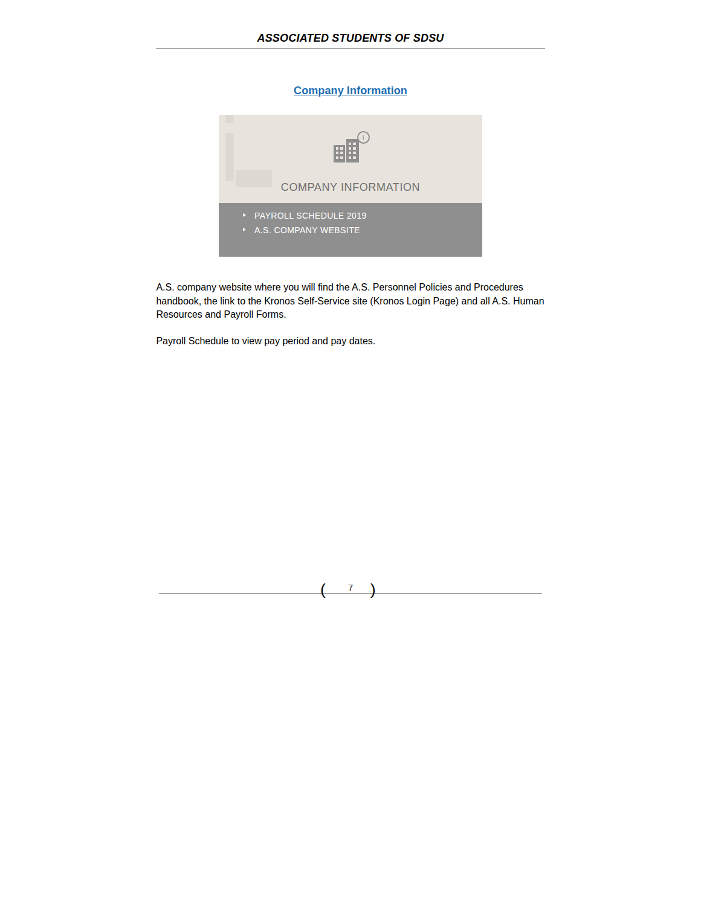ASSOCIATED STUDENTS OF SDSU
Company Information
i
i
COMPANY INFORMATION
PAYROLL SCHEDULE 2019
A.S. COMPANY WEBSITE
A.S. company website where you will find the A.S. Personnel Policies and Procedures handbook, the link to the Kronos Self-Service site (Kronos Login Page) and all A.S. Human Resources and Payroll Forms.
Payroll Schedule to view pay period and pay dates.
( 7 )